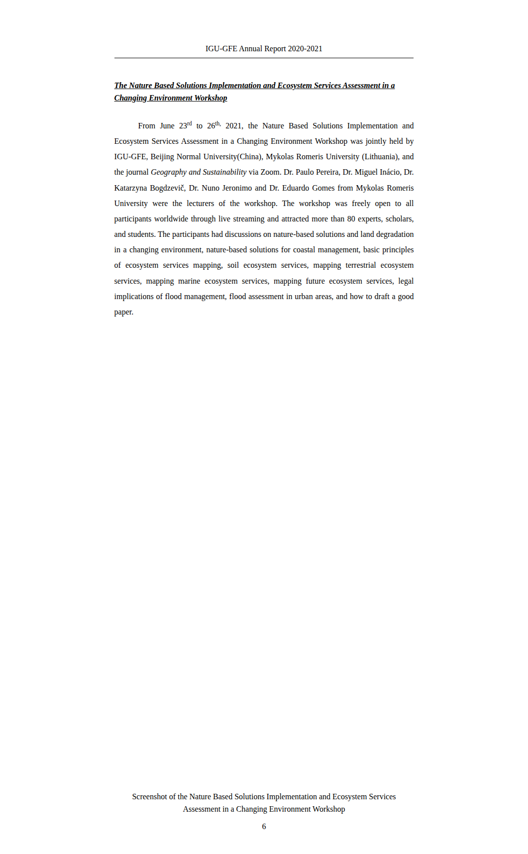IGU-GFE Annual Report 2020-2021
The Nature Based Solutions Implementation and Ecosystem Services Assessment in a Changing Environment Workshop
From June 23rd to 26th, 2021, the Nature Based Solutions Implementation and Ecosystem Services Assessment in a Changing Environment Workshop was jointly held by IGU-GFE, Beijing Normal University(China), Mykolas Romeris University (Lithuania), and the journal Geography and Sustainability via Zoom. Dr. Paulo Pereira, Dr. Miguel Inácio, Dr. Katarzyna Bogdzevič, Dr. Nuno Jeronimo and Dr. Eduardo Gomes from Mykolas Romeris University were the lecturers of the workshop. The workshop was freely open to all participants worldwide through live streaming and attracted more than 80 experts, scholars, and students. The participants had discussions on nature-based solutions and land degradation in a changing environment, nature-based solutions for coastal management, basic principles of ecosystem services mapping, soil ecosystem services, mapping terrestrial ecosystem services, mapping marine ecosystem services, mapping future ecosystem services, legal implications of flood management, flood assessment in urban areas, and how to draft a good paper.
Screenshot of the Nature Based Solutions Implementation and Ecosystem Services Assessment in a Changing Environment Workshop
6